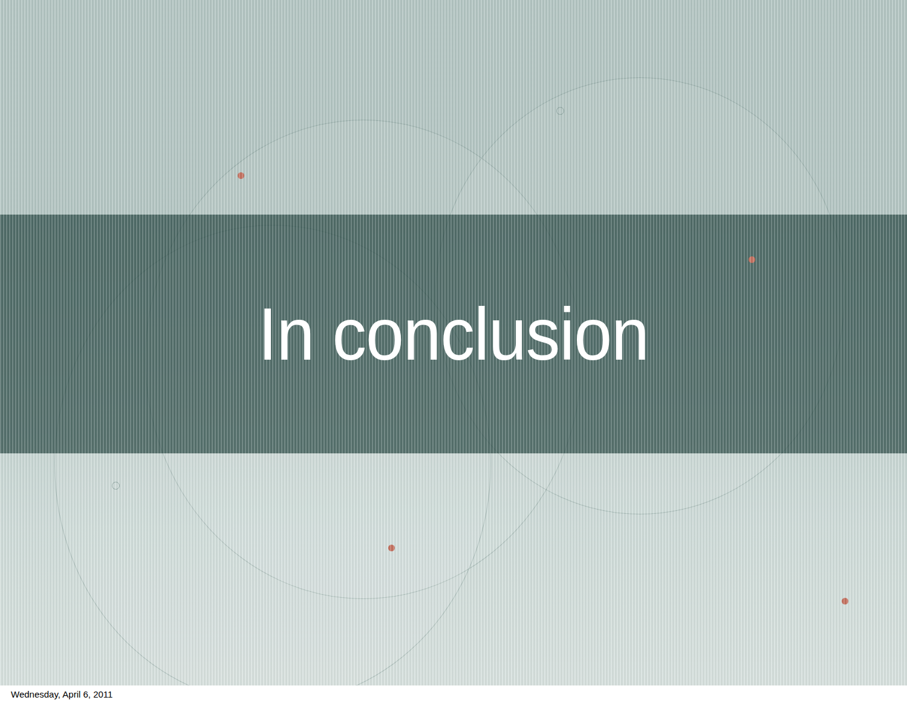In conclusion
Wednesday, April 6, 2011